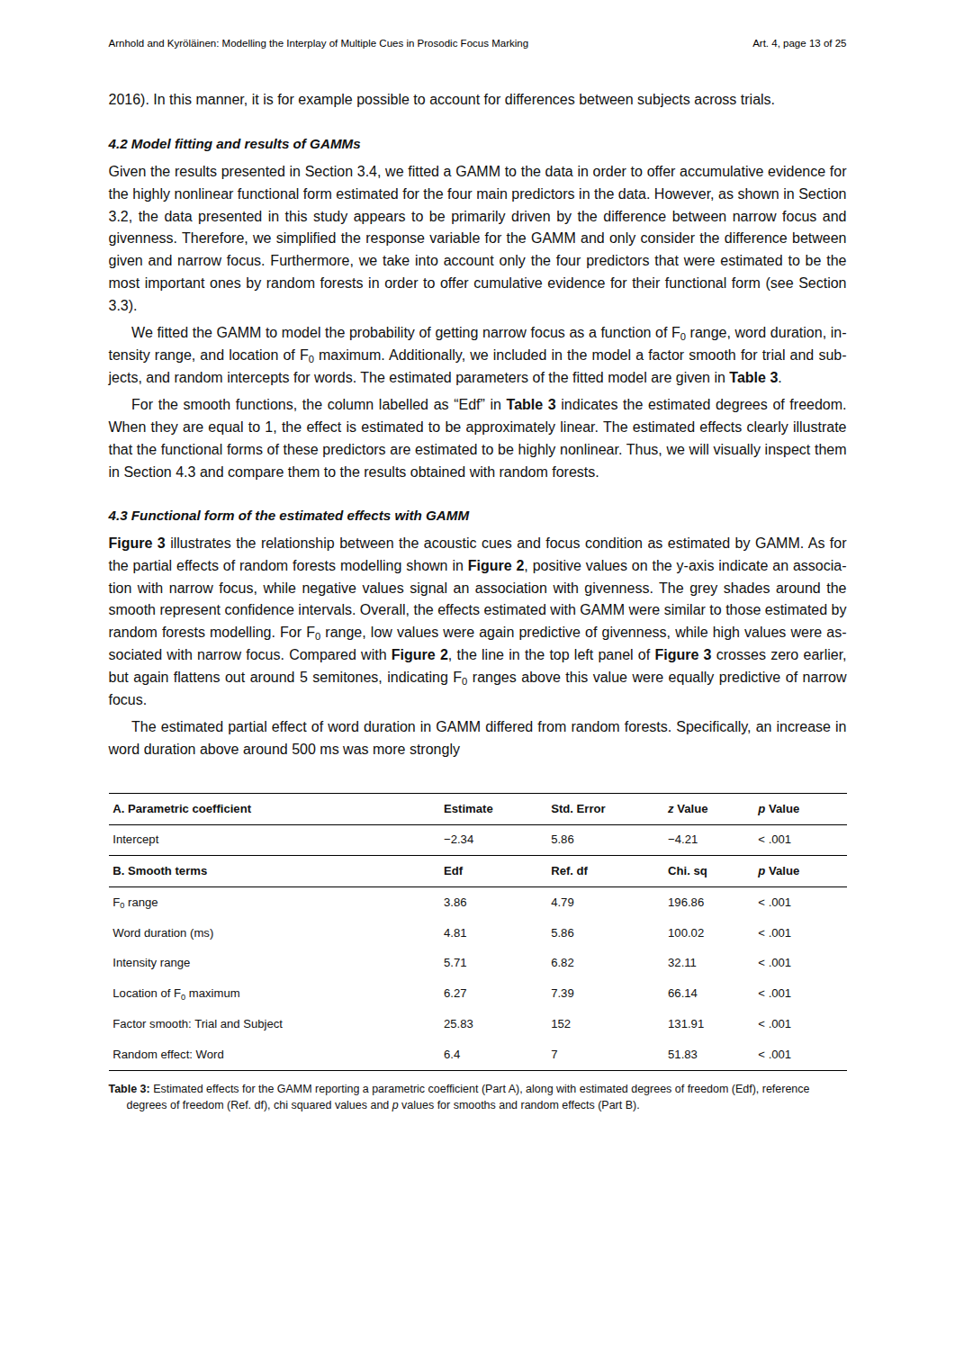Arnhold and Kyröläinen: Modelling the Interplay of Multiple Cues in Prosodic Focus Marking Art. 4, page 13 of 25
2016). In this manner, it is for example possible to account for differences between subjects across trials.
4.2 Model fitting and results of GAMMs
Given the results presented in Section 3.4, we fitted a GAMM to the data in order to offer accumulative evidence for the highly nonlinear functional form estimated for the four main predictors in the data. However, as shown in Section 3.2, the data presented in this study appears to be primarily driven by the difference between narrow focus and givenness. Therefore, we simplified the response variable for the GAMM and only consider the difference between given and narrow focus. Furthermore, we take into account only the four predictors that were estimated to be the most important ones by random forests in order to offer cumulative evidence for their functional form (see Section 3.3).
We fitted the GAMM to model the probability of getting narrow focus as a function of F0 range, word duration, intensity range, and location of F0 maximum. Additionally, we included in the model a factor smooth for trial and subjects, and random intercepts for words. The estimated parameters of the fitted model are given in Table 3.
For the smooth functions, the column labelled as “Edf” in Table 3 indicates the estimated degrees of freedom. When they are equal to 1, the effect is estimated to be approximately linear. The estimated effects clearly illustrate that the functional forms of these predictors are estimated to be highly nonlinear. Thus, we will visually inspect them in Section 4.3 and compare them to the results obtained with random forests.
4.3 Functional form of the estimated effects with GAMM
Figure 3 illustrates the relationship between the acoustic cues and focus condition as estimated by GAMM. As for the partial effects of random forests modelling shown in Figure 2, positive values on the y-axis indicate an association with narrow focus, while negative values signal an association with givenness. The grey shades around the smooth represent confidence intervals. Overall, the effects estimated with GAMM were similar to those estimated by random forests modelling. For F0 range, low values were again predictive of givenness, while high values were associated with narrow focus. Compared with Figure 2, the line in the top left panel of Figure 3 crosses zero earlier, but again flattens out around 5 semitones, indicating F0 ranges above this value were equally predictive of narrow focus.
The estimated partial effect of word duration in GAMM differed from random forests. Specifically, an increase in word duration above around 500 ms was more strongly
Table 3: Estimated effects for the GAMM reporting a parametric coefficient (Part A), along with estimated degrees of freedom (Edf), reference degrees of freedom (Ref. df), chi squared values and p values for smooths and random effects (Part B).
| A. Parametric coefficient | Estimate | Std. Error | z Value | p Value |
| --- | --- | --- | --- | --- |
| Intercept | −2.34 | 5.86 | −4.21 | < .001 |
| B. Smooth terms | Edf | Ref. df | Chi. sq | p Value |
| F 0 range | 3.86 | 4.79 | 196.86 | < .001 |
| Word duration (ms) | 4.81 | 5.86 | 100.02 | < .001 |
| Intensity range | 5.71 | 6.82 | 32.11 | < .001 |
| Location of F 0 maximum | 6.27 | 7.39 | 66.14 | < .001 |
| Factor smooth: Trial and Subject | 25.83 | 152 | 131.91 | < .001 |
| Random effect: Word | 6.4 | 7 | 51.83 | < .001 |